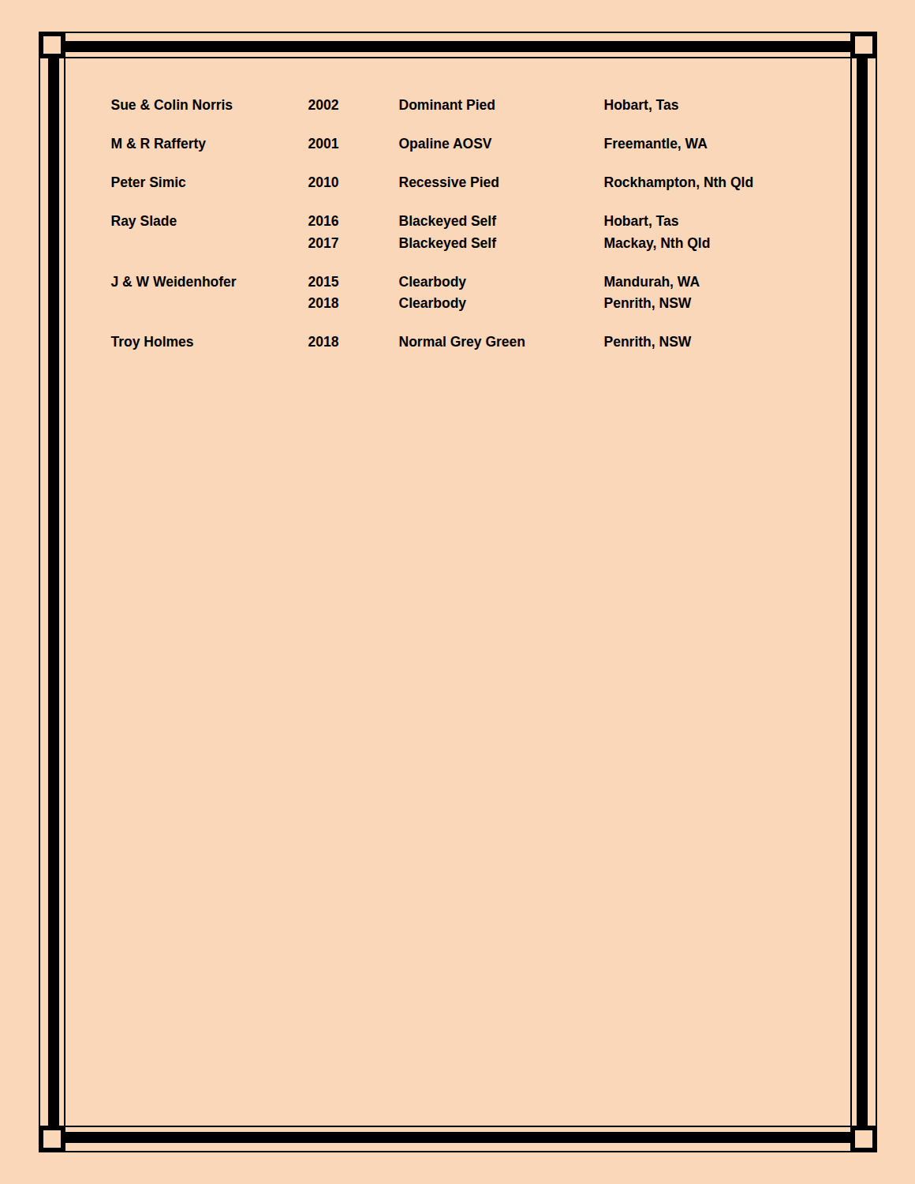| Sue & Colin Norris | 2002 | Dominant Pied | Hobart, Tas |
| M & R Rafferty | 2001 | Opaline AOSV | Freemantle, WA |
| Peter Simic | 2010 | Recessive Pied | Rockhampton, Nth Qld |
| Ray Slade | 2016 | Blackeyed Self | Hobart, Tas |
| | 2017 | Blackeyed Self | Mackay, Nth Qld |
| J & W Weidenhofer | 2015 | Clearbody | Mandurah, WA |
| | 2018 | Clearbody | Penrith, NSW |
| Troy Holmes | 2018 | Normal Grey Green | Penrith, NSW |